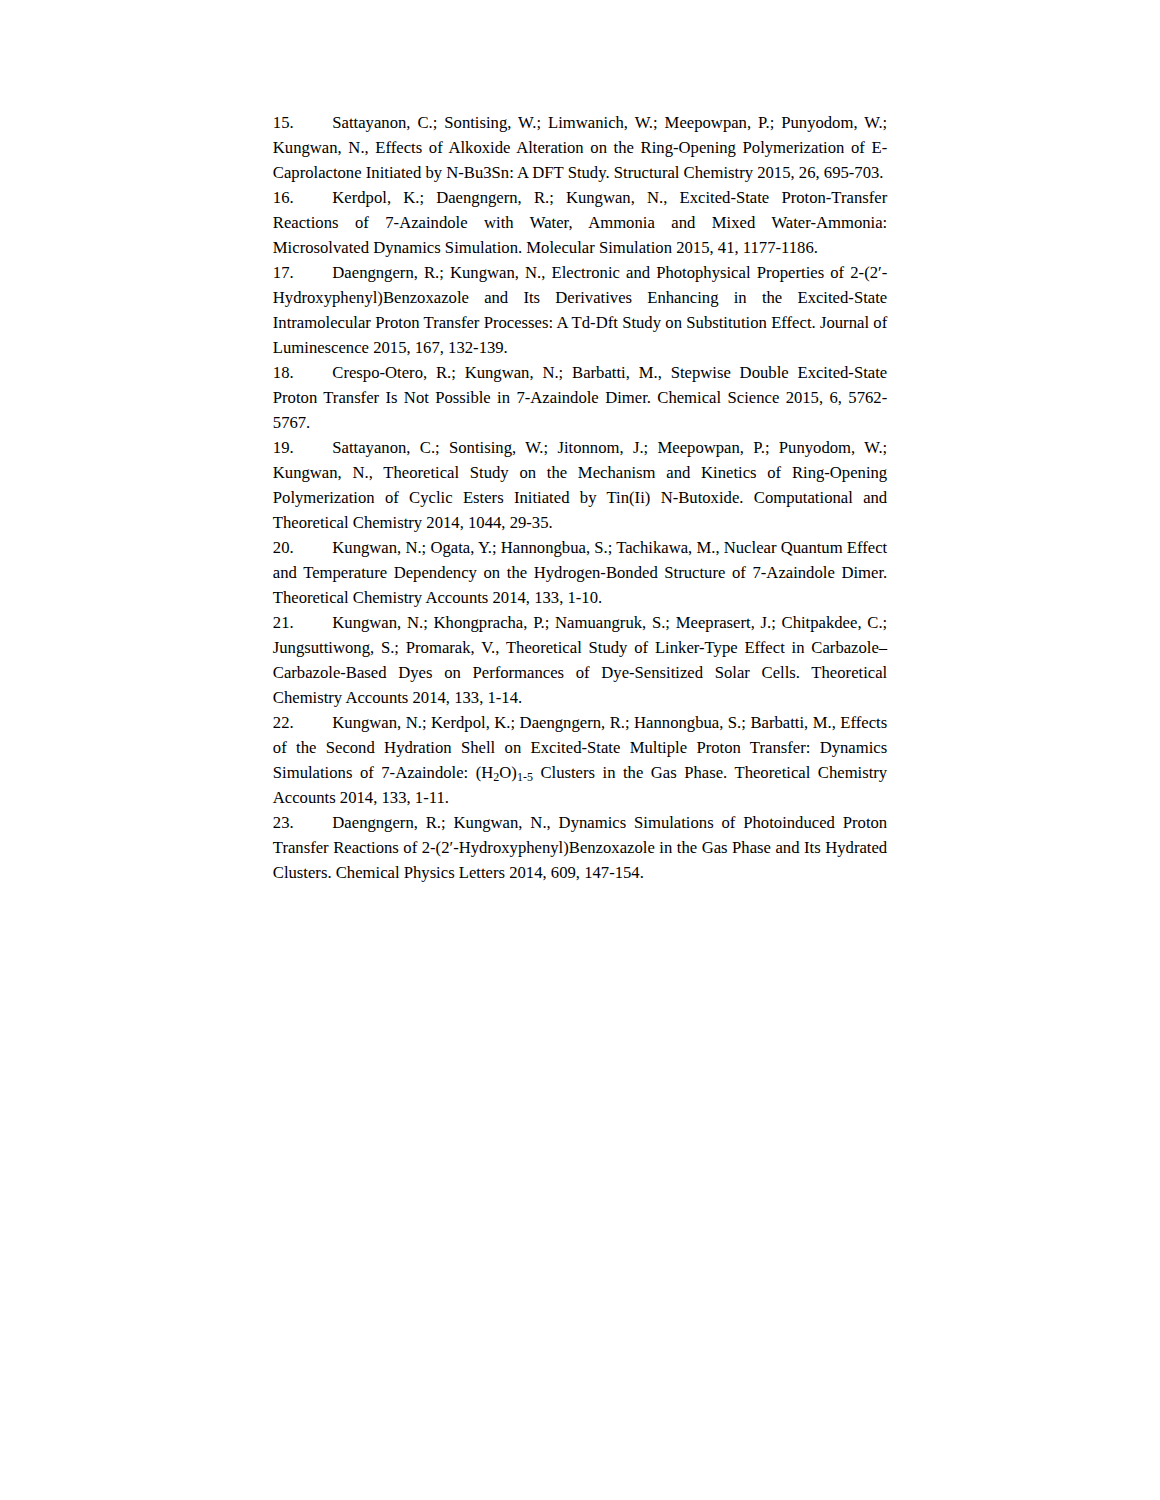15. Sattayanon, C.; Sontising, W.; Limwanich, W.; Meepowpan, P.; Punyodom, W.; Kungwan, N., Effects of Alkoxide Alteration on the Ring-Opening Polymerization of E-Caprolactone Initiated by N-Bu3Sn: A DFT Study. Structural Chemistry 2015, 26, 695-703.
16. Kerdpol, K.; Daengngern, R.; Kungwan, N., Excited-State Proton-Transfer Reactions of 7-Azaindole with Water, Ammonia and Mixed Water-Ammonia: Microsolvated Dynamics Simulation. Molecular Simulation 2015, 41, 1177-1186.
17. Daengngern, R.; Kungwan, N., Electronic and Photophysical Properties of 2-(2′-Hydroxyphenyl)Benzoxazole and Its Derivatives Enhancing in the Excited-State Intramolecular Proton Transfer Processes: A Td-Dft Study on Substitution Effect. Journal of Luminescence 2015, 167, 132-139.
18. Crespo-Otero, R.; Kungwan, N.; Barbatti, M., Stepwise Double Excited-State Proton Transfer Is Not Possible in 7-Azaindole Dimer. Chemical Science 2015, 6, 5762-5767.
19. Sattayanon, C.; Sontising, W.; Jitonnom, J.; Meepowpan, P.; Punyodom, W.; Kungwan, N., Theoretical Study on the Mechanism and Kinetics of Ring-Opening Polymerization of Cyclic Esters Initiated by Tin(Ii) N-Butoxide. Computational and Theoretical Chemistry 2014, 1044, 29-35.
20. Kungwan, N.; Ogata, Y.; Hannongbua, S.; Tachikawa, M., Nuclear Quantum Effect and Temperature Dependency on the Hydrogen-Bonded Structure of 7-Azaindole Dimer. Theoretical Chemistry Accounts 2014, 133, 1-10.
21. Kungwan, N.; Khongpracha, P.; Namuangruk, S.; Meeprasert, J.; Chitpakdee, C.; Jungsuttiwong, S.; Promarak, V., Theoretical Study of Linker-Type Effect in Carbazole–Carbazole-Based Dyes on Performances of Dye-Sensitized Solar Cells. Theoretical Chemistry Accounts 2014, 133, 1-14.
22. Kungwan, N.; Kerdpol, K.; Daengngern, R.; Hannongbua, S.; Barbatti, M., Effects of the Second Hydration Shell on Excited-State Multiple Proton Transfer: Dynamics Simulations of 7-Azaindole: (H2O)1-5 Clusters in the Gas Phase. Theoretical Chemistry Accounts 2014, 133, 1-11.
23. Daengngern, R.; Kungwan, N., Dynamics Simulations of Photoinduced Proton Transfer Reactions of 2-(2′-Hydroxyphenyl)Benzoxazole in the Gas Phase and Its Hydrated Clusters. Chemical Physics Letters 2014, 609, 147-154.